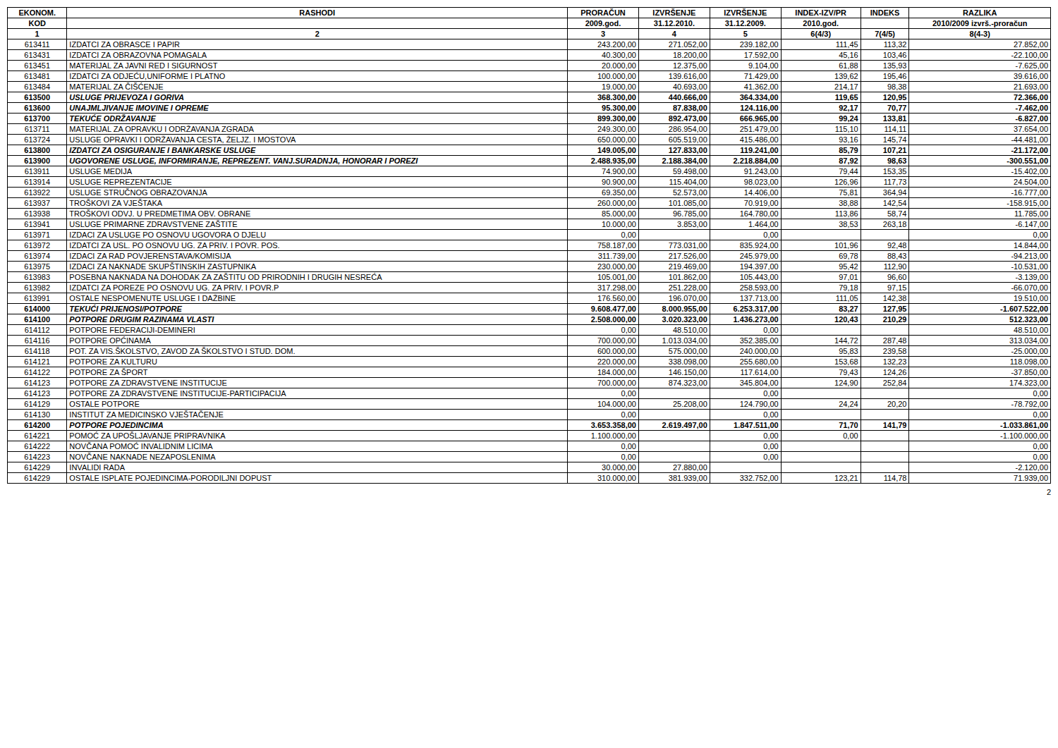| EKONOM. | RASHODI | PRORAČUN | IZVRŠENJE | IZVRŠENJE | INDEX-IZV/PR | INDEKS | RAZLIKA |
| --- | --- | --- | --- | --- | --- | --- | --- |
| KOD | | 2009.god. | 31.12.2010. | 31.12.2009. | 2010.god. | | 2010/2009 izvrš.-proračun |
| 1 | 2 | 3 | 4 | 5 | 6(4/3) | 7(4/5) | 8(4-3) |
| 613411 | IZDATCI ZA OBRASCE I PAPIR | 243.200,00 | 271.052,00 | 239.182,00 | 111,45 | 113,32 | 27.852,00 |
| 613431 | IZDATCI ZA OBRAZOVNA POMAGALA | 40.300,00 | 18.200,00 | 17.592,00 | 45,16 | 103,46 | -22.100,00 |
| 613451 | MATERIJAL ZA JAVNI RED I SIGURNOST | 20.000,00 | 12.375,00 | 9.104,00 | 61,88 | 135,93 | -7.625,00 |
| 613481 | IZDATCI ZA ODJEĆU,UNIFORME I PLATNO | 100.000,00 | 139.616,00 | 71.429,00 | 139,62 | 195,46 | 39.616,00 |
| 613484 | MATERIJAL ZA ČIŠĆENJE | 19.000,00 | 40.693,00 | 41.362,00 | 214,17 | 98,38 | 21.693,00 |
| 613500 | USLUGE PRIJEVOZA I GORIVA | 368.300,00 | 440.666,00 | 364.334,00 | 119,65 | 120,95 | 72.366,00 |
| 613600 | UNAJMLJIVANJE IMOVINE I OPREME | 95.300,00 | 87.838,00 | 124.116,00 | 92,17 | 70,77 | -7.462,00 |
| 613700 | TEKUĆE ODRŽAVANJE | 899.300,00 | 892.473,00 | 666.965,00 | 99,24 | 133,81 | -6.827,00 |
| 613711 | MATERIJAL ZA OPRAVKU I ODRŽAVANJA ZGRADA | 249.300,00 | 286.954,00 | 251.479,00 | 115,10 | 114,11 | 37.654,00 |
| 613724 | USLUGE OPRAVKI I ODRŽAVANJA CESTA, ŽELJZ. I MOSTOVA | 650.000,00 | 605.519,00 | 415.486,00 | 93,16 | 145,74 | -44.481,00 |
| 613800 | IZDATCI ZA OSIGURANJE I BANKARSKE USLUGE | 149.005,00 | 127.833,00 | 119.241,00 | 85,79 | 107,21 | -21.172,00 |
| 613900 | UGOVORENE USLUGE, INFORMIRANJE, REPREZENT. VANJ.SURADNJA, HONORAR I POREZI | 2.488.935,00 | 2.188.384,00 | 2.218.884,00 | 87,92 | 98,63 | -300.551,00 |
| 613911 | USLUGE MEDIJA | 74.900,00 | 59.498,00 | 91.243,00 | 79,44 | 153,35 | -15.402,00 |
| 613914 | USLUGE REPREZENTACIJE | 90.900,00 | 115.404,00 | 98.023,00 | 126,96 | 117,73 | 24.504,00 |
| 613922 | USLUGE STRUČNOG OBRAZOVANJA | 69.350,00 | 52.573,00 | 14.406,00 | 75,81 | 364,94 | -16.777,00 |
| 613937 | TROŠKOVI ZA VJEŠTAKA | 260.000,00 | 101.085,00 | 70.919,00 | 38,88 | 142,54 | -158.915,00 |
| 613938 | TROŠKOVI ODVJ. U PREDMETIMA OBV. OBRANE | 85.000,00 | 96.785,00 | 164.780,00 | 113,86 | 58,74 | 11.785,00 |
| 613941 | USLUGE PRIMARNE ZDRAVSTVENE ZAŠTITE | 10.000,00 | 3.853,00 | 1.464,00 | 38,53 | 263,18 | -6.147,00 |
| 613971 | IZDACI ZA USLUGE PO OSNOVU UGOVORA O DJELU | 0,00 | | 0,00 | | | 0,00 |
| 613972 | IZDATCI ZA USL. PO OSNOVU UG. ZA PRIV. I POVR. POS. | 758.187,00 | 773.031,00 | 835.924,00 | 101,96 | 92,48 | 14.844,00 |
| 613974 | IZDACI ZA RAD POVJERENSTAVA/KOMISIJA | 311.739,00 | 217.526,00 | 245.979,00 | 69,78 | 88,43 | -94.213,00 |
| 613975 | IZDACI ZA NAKNADE SKUPŠTINSKIH ZASTUPNIKA | 230.000,00 | 219.469,00 | 194.397,00 | 95,42 | 112,90 | -10.531,00 |
| 613983 | POSEBNA NAKNADA NA DOHODAK ZA ZAŠTITU OD PRIRODNIH I DRUGIH NESREĆA | 105.001,00 | 101.862,00 | 105.443,00 | 97,01 | 96,60 | -3.139,00 |
| 613982 | IZDATCI ZA POREZE PO OSNOVU UG. ZA PRIV. I POVR.P | 317.298,00 | 251.228,00 | 258.593,00 | 79,18 | 97,15 | -66.070,00 |
| 613991 | OSTALE NESPOMENUTE USLUGE I DAŽBINE | 176.560,00 | 196.070,00 | 137.713,00 | 111,05 | 142,38 | 19.510,00 |
| 614000 | TEKUĆI PRIJENOSI/POTPORE | 9.608.477,00 | 8.000.955,00 | 6.253.317,00 | 83,27 | 127,95 | -1.607.522,00 |
| 614100 | POTPORE DRUGIM RAZINAMA VLASTI | 2.508.000,00 | 3.020.323,00 | 1.436.273,00 | 120,43 | 210,29 | 512.323,00 |
| 614112 | POTPORE FEDERACIJI-DEMINERI | 0,00 | 48.510,00 | 0,00 | | | 48.510,00 |
| 614116 | POTPORE OPĆINAMA | 700.000,00 | 1.013.034,00 | 352.385,00 | 144,72 | 287,48 | 313.034,00 |
| 614118 | POT. ZA VIS.ŠKOLSTVO, ZAVOD ZA ŠKOLSTVO I STUD. DOM. | 600.000,00 | 575.000,00 | 240.000,00 | 95,83 | 239,58 | -25.000,00 |
| 614121 | POTPORE ZA KULTURU | 220.000,00 | 338.098,00 | 255.680,00 | 153,68 | 132,23 | 118.098,00 |
| 614122 | POTPORE ZA ŠPORT | 184.000,00 | 146.150,00 | 117.614,00 | 79,43 | 124,26 | -37.850,00 |
| 614123 | POTPORE ZA ZDRAVSTVENE INSTITUCIJE | 700.000,00 | 874.323,00 | 345.804,00 | 124,90 | 252,84 | 174.323,00 |
| 614123 | POTPORE ZA ZDRAVSTVENE INSTITUCIJE-PARTICIPACIJA | 0,00 | | 0,00 | | | 0,00 |
| 614129 | OSTALE POTPORE | 104.000,00 | 25.208,00 | 124.790,00 | 24,24 | 20,20 | -78.792,00 |
| 614130 | INSTITUT ZA MEDICINSKO VJEŠTAČENJE | 0,00 | | 0,00 | | | 0,00 |
| 614200 | POTPORE POJEDINCIMA | 3.653.358,00 | 2.619.497,00 | 1.847.511,00 | 71,70 | 141,79 | -1.033.861,00 |
| 614221 | POMOĆ ZA UPOŠLJAVANJE PRIPRAVNIKA | 1.100.000,00 | | 0,00 | 0,00 | | -1.100.000,00 |
| 614222 | NOVČANA POMOĆ INVALIDNIM LICIMA | 0,00 | | 0,00 | | | 0,00 |
| 614223 | NOVČANE NAKNADE NEZAPOSLENIMA | 0,00 | | 0,00 | | | 0,00 |
| 614229 | INVALIDI RADA | 30.000,00 | 27.880,00 | | | | -2.120,00 |
| 614229 | OSTALE ISPLATE POJEDINCIMA-PORODILJNI DOPUST | 310.000,00 | 381.939,00 | 332.752,00 | 123,21 | 114,78 | 71.939,00 |
2